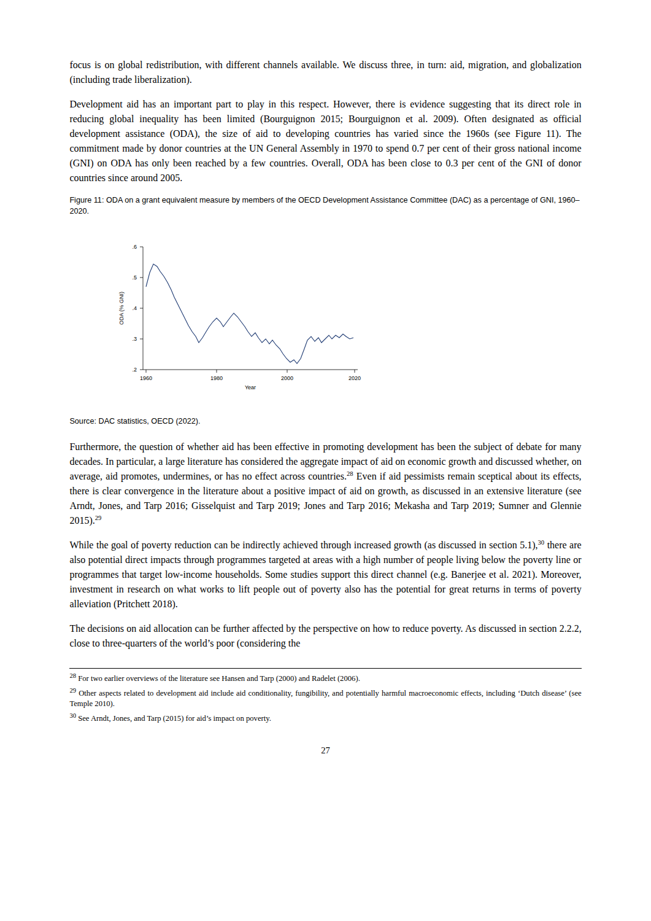focus is on global redistribution, with different channels available. We discuss three, in turn: aid, migration, and globalization (including trade liberalization).
Development aid has an important part to play in this respect. However, there is evidence suggesting that its direct role in reducing global inequality has been limited (Bourguignon 2015; Bourguignon et al. 2009). Often designated as official development assistance (ODA), the size of aid to developing countries has varied since the 1960s (see Figure 11). The commitment made by donor countries at the UN General Assembly in 1970 to spend 0.7 per cent of their gross national income (GNI) on ODA has only been reached by a few countries. Overall, ODA has been close to 0.3 per cent of the GNI of donor countries since around 2005.
Figure 11: ODA on a grant equivalent measure by members of the OECD Development Assistance Committee (DAC) as a percentage of GNI, 1960–2020.
.6 .5 .4 .3 .2 ODA (% GNI) 1960 1980 2000 2020 Year
Source: DAC statistics, OECD (2022).
Furthermore, the question of whether aid has been effective in promoting development has been the subject of debate for many decades. In particular, a large literature has considered the aggregate impact of aid on economic growth and discussed whether, on average, aid promotes, undermines, or has no effect across countries.28 Even if aid pessimists remain sceptical about its effects, there is clear convergence in the literature about a positive impact of aid on growth, as discussed in an extensive literature (see Arndt, Jones, and Tarp 2016; Gisselquist and Tarp 2019; Jones and Tarp 2016; Mekasha and Tarp 2019; Sumner and Glennie 2015).29
While the goal of poverty reduction can be indirectly achieved through increased growth (as discussed in section 5.1),30 there are also potential direct impacts through programmes targeted at areas with a high number of people living below the poverty line or programmes that target low-income households. Some studies support this direct channel (e.g. Banerjee et al. 2021). Moreover, investment in research on what works to lift people out of poverty also has the potential for great returns in terms of poverty alleviation (Pritchett 2018).
The decisions on aid allocation can be further affected by the perspective on how to reduce poverty. As discussed in section 2.2.2, close to three-quarters of the world’s poor (considering the
28 For two earlier overviews of the literature see Hansen and Tarp (2000) and Radelet (2006).
29 Other aspects related to development aid include aid conditionality, fungibility, and potentially harmful macroeconomic effects, including ‘Dutch disease’ (see Temple 2010).
30 See Arndt, Jones, and Tarp (2015) for aid’s impact on poverty.
27